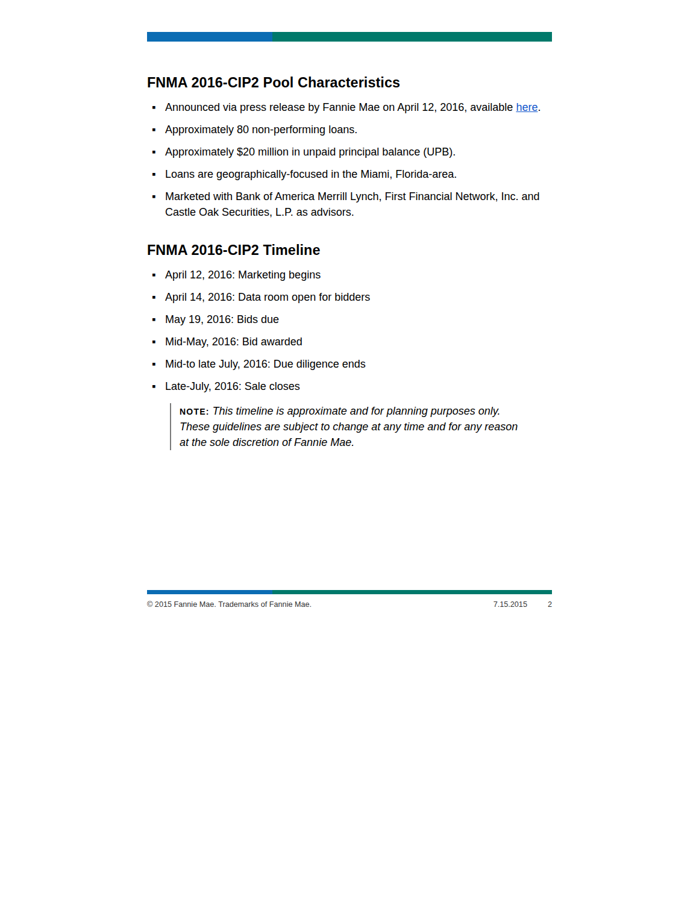FNMA 2016-CIP2 Pool Characteristics
Announced via press release by Fannie Mae on April 12, 2016, available here.
Approximately 80 non-performing loans.
Approximately $20 million in unpaid principal balance (UPB).
Loans are geographically-focused in the Miami, Florida-area.
Marketed with Bank of America Merrill Lynch, First Financial Network, Inc. and Castle Oak Securities, L.P. as advisors.
FNMA 2016-CIP2 Timeline
April 12, 2016: Marketing begins
April 14, 2016: Data room open for bidders
May 19, 2016: Bids due
Mid-May, 2016: Bid awarded
Mid-to late July, 2016: Due diligence ends
Late-July, 2016: Sale closes
NOTE: This timeline is approximate and for planning purposes only. These guidelines are subject to change at any time and for any reason at the sole discretion of Fannie Mae.
© 2015 Fannie Mae. Trademarks of Fannie Mae.
7.15.20152